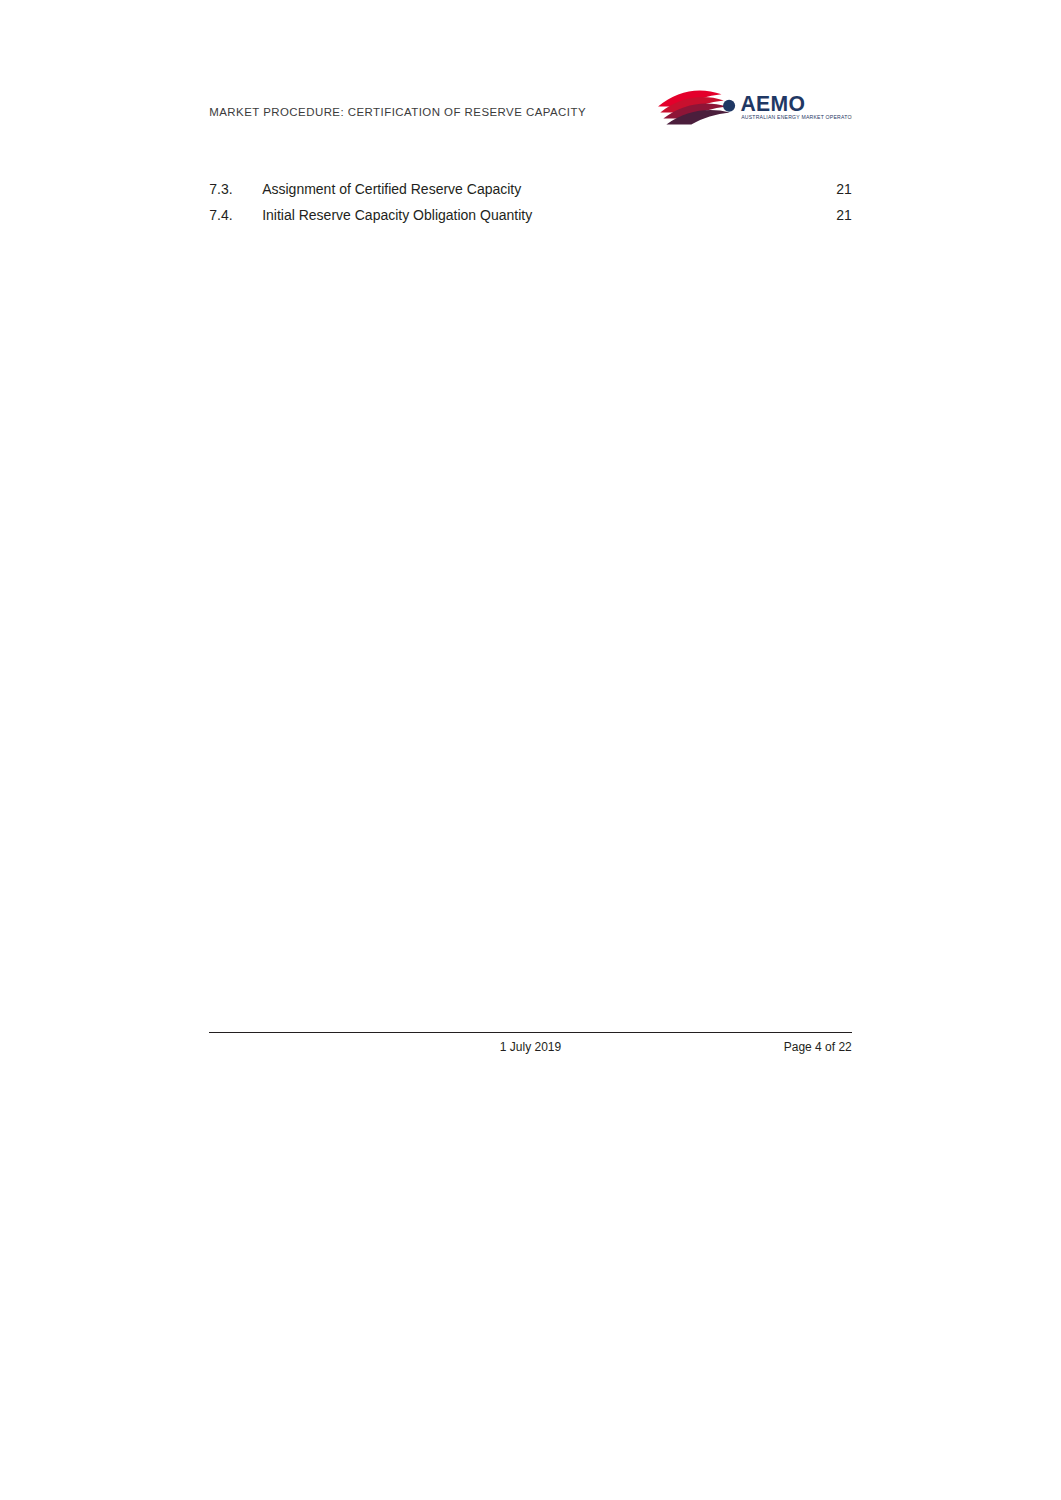Market Procedure: Certification of Reserve Capacity
AEMO AUSTRALIAN ENERGY MARKET OPERATOR
7.3. Assignment of Certified Reserve Capacity 21
7.4. Initial Reserve Capacity Obligation Quantity 21
1 July 2019 Page 4 of 22